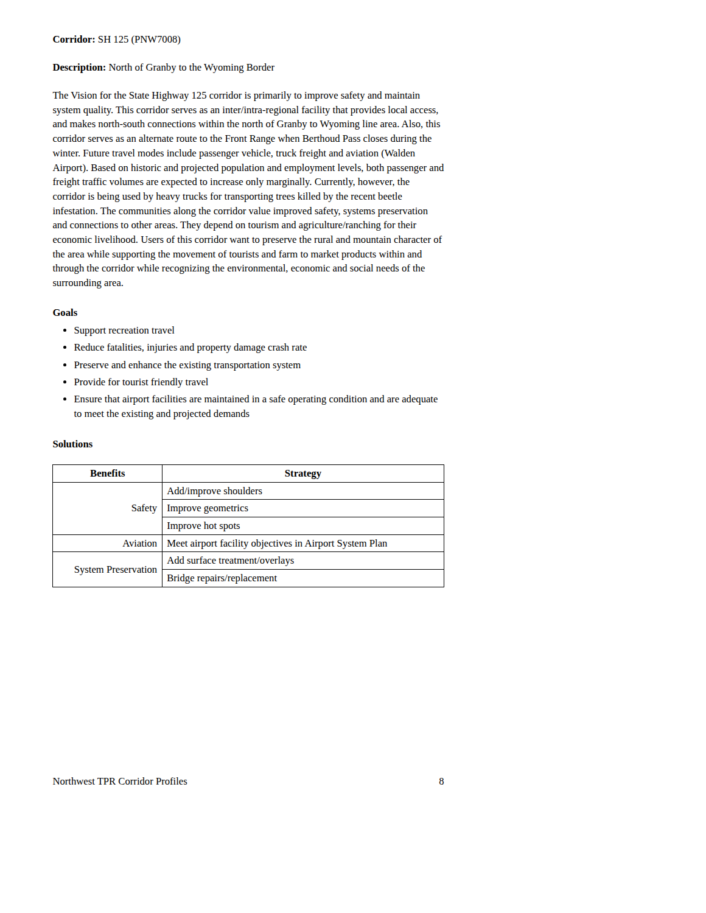Corridor: SH 125 (PNW7008)
Description: North of Granby to the Wyoming Border
The Vision for the State Highway 125 corridor is primarily to improve safety and maintain system quality. This corridor serves as an inter/intra-regional facility that provides local access, and makes north-south connections within the north of Granby to Wyoming line area. Also, this corridor serves as an alternate route to the Front Range when Berthoud Pass closes during the winter. Future travel modes include passenger vehicle, truck freight and aviation (Walden Airport). Based on historic and projected population and employment levels, both passenger and freight traffic volumes are expected to increase only marginally. Currently, however, the corridor is being used by heavy trucks for transporting trees killed by the recent beetle infestation. The communities along the corridor value improved safety, systems preservation and connections to other areas. They depend on tourism and agriculture/ranching for their economic livelihood. Users of this corridor want to preserve the rural and mountain character of the area while supporting the movement of tourists and farm to market products within and through the corridor while recognizing the environmental, economic and social needs of the surrounding area.
Goals
Support recreation travel
Reduce fatalities, injuries and property damage crash rate
Preserve and enhance the existing transportation system
Provide for tourist friendly travel
Ensure that airport facilities are maintained in a safe operating condition and are adequate to meet the existing and projected demands
Solutions
| Benefits | Strategy |
| --- | --- |
| Safety | Add/improve shoulders |
| Improve geometrics |
| Improve hot spots |
| Aviation | Meet airport facility objectives in Airport System Plan |
| System Preservation | Add surface treatment/overlays |
| Bridge repairs/replacement |
Northwest TPR Corridor Profiles 8